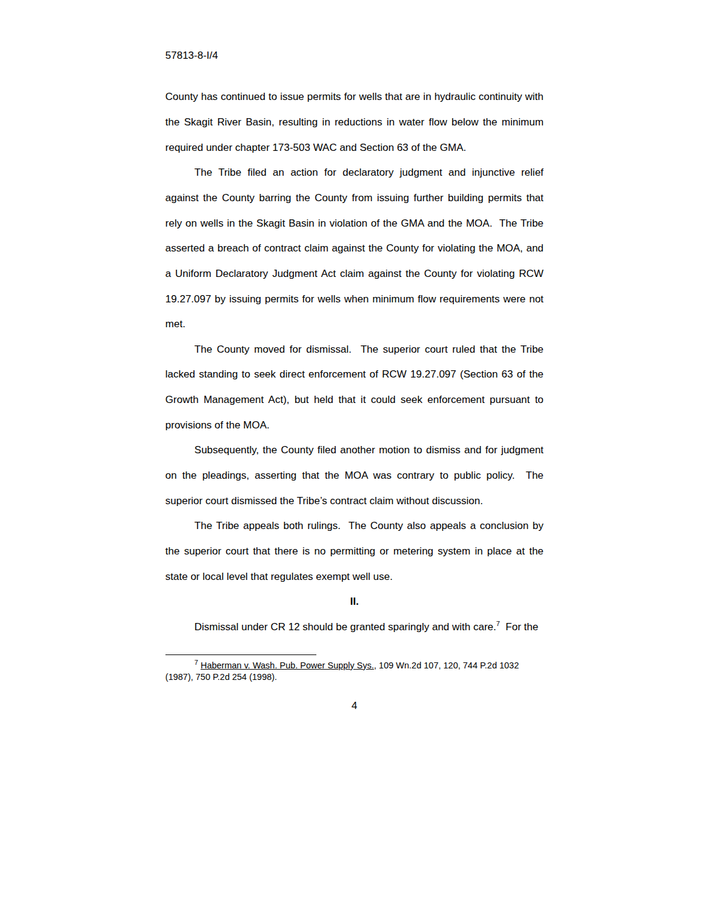57813-8-I/4
County has continued to issue permits for wells that are in hydraulic continuity with the Skagit River Basin, resulting in reductions in water flow below the minimum required under chapter 173-503 WAC and Section 63 of the GMA.
The Tribe filed an action for declaratory judgment and injunctive relief against the County barring the County from issuing further building permits that rely on wells in the Skagit Basin in violation of the GMA and the MOA. The Tribe asserted a breach of contract claim against the County for violating the MOA, and a Uniform Declaratory Judgment Act claim against the County for violating RCW 19.27.097 by issuing permits for wells when minimum flow requirements were not met.
The County moved for dismissal. The superior court ruled that the Tribe lacked standing to seek direct enforcement of RCW 19.27.097 (Section 63 of the Growth Management Act), but held that it could seek enforcement pursuant to provisions of the MOA.
Subsequently, the County filed another motion to dismiss and for judgment on the pleadings, asserting that the MOA was contrary to public policy. The superior court dismissed the Tribe’s contract claim without discussion.
The Tribe appeals both rulings. The County also appeals a conclusion by the superior court that there is no permitting or metering system in place at the state or local level that regulates exempt well use.
II.
Dismissal under CR 12 should be granted sparingly and with care.7 For the
7 Haberman v. Wash. Pub. Power Supply Sys., 109 Wn.2d 107, 120, 744 P.2d 1032 (1987), 750 P.2d 254 (1998).
4